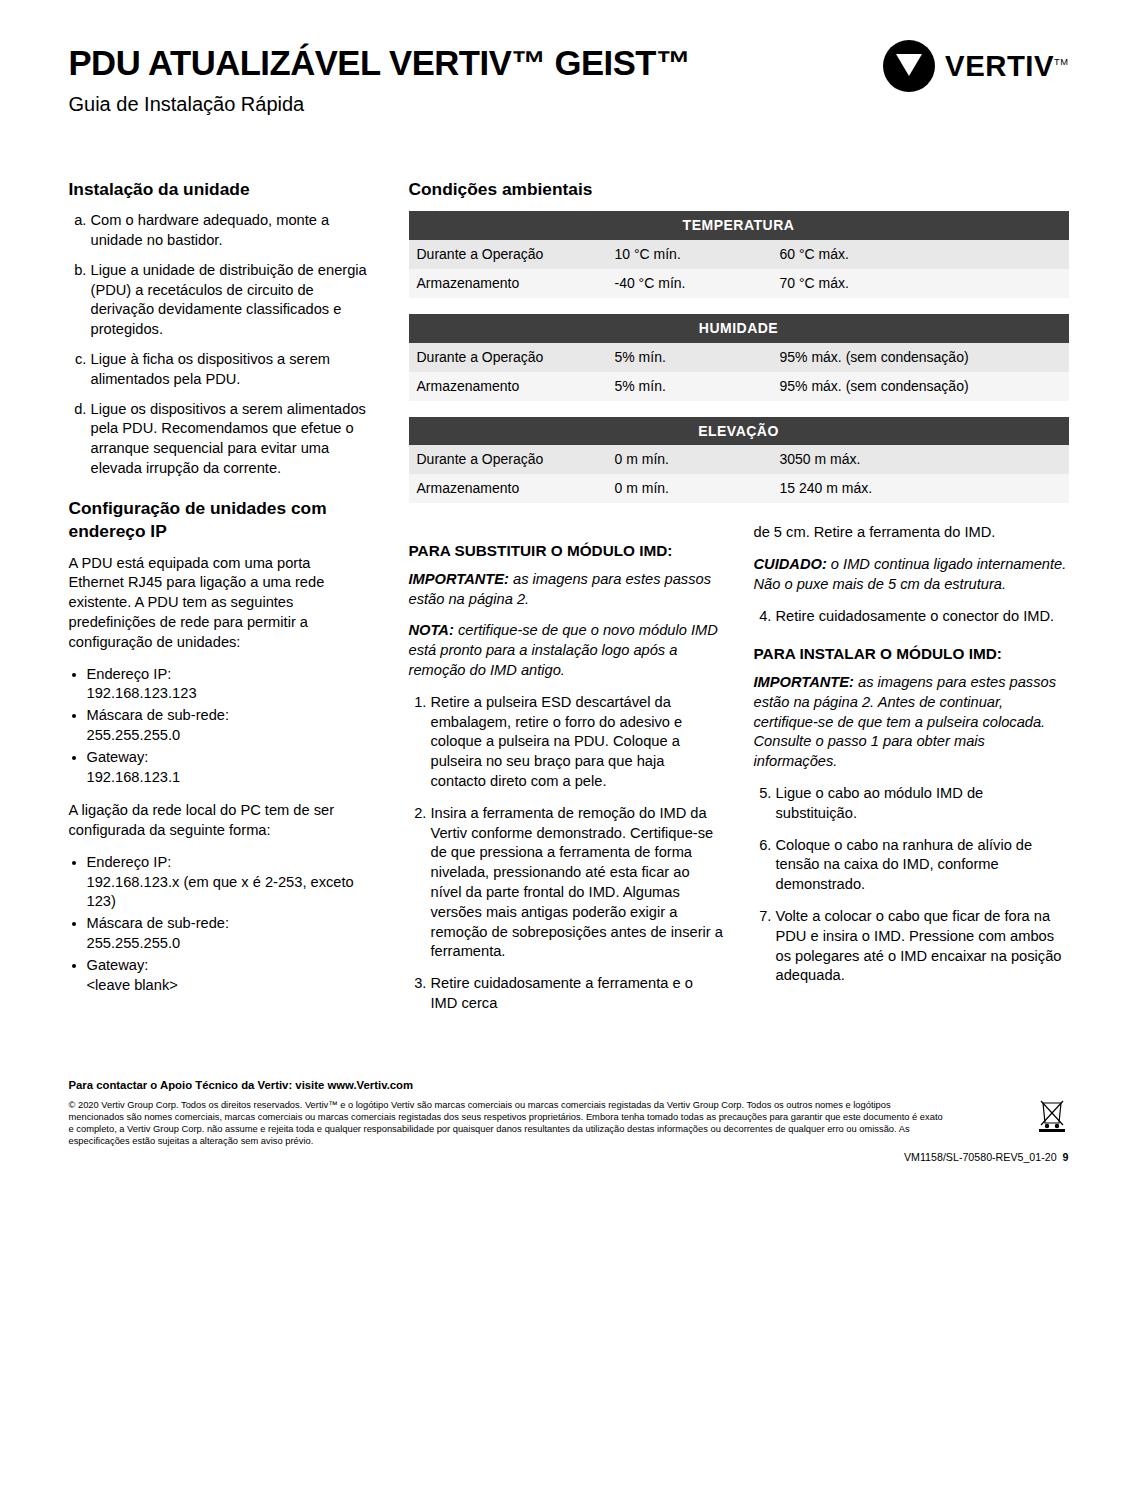PDU ATUALIZÁVEL VERTIV™ GEIST™
Guia de Instalação Rápida
VERTIVTM
Instalação da unidade
Com o hardware adequado, monte a unidade no bastidor.
Ligue a unidade de distribuição de energia (PDU) a recetáculos de circuito de derivação devidamente classificados e protegidos.
Ligue à ficha os dispositivos a serem alimentados pela PDU.
Ligue os dispositivos a serem alimentados pela PDU. Recomendamos que efetue o arranque sequencial para evitar uma elevada irrupção da corrente.
Configuração de unidades com endereço IP
A PDU está equipada com uma porta Ethernet RJ45 para ligação a uma rede existente. A PDU tem as seguintes predefinições de rede para permitir a configuração de unidades:
Endereço IP: 192.168.123.123
Máscara de sub-rede: 255.255.255.0
Gateway: 192.168.123.1
A ligação da rede local do PC tem de ser configurada da seguinte forma:
Endereço IP: 192.168.123.x (em que x é 2-253, exceto 123)
Máscara de sub-rede: 255.255.255.0
Gateway: <leave blank>
Condições ambientais
TEMPERATURA
| Durante a Operação | 10 °C mín. | 60 °C máx. |
| Armazenamento | -40 °C mín. | 70 °C máx. |
HUMIDADE
| Durante a Operação | 5% mín. | 95% máx. (sem condensação) |
| Armazenamento | 5% mín. | 95% máx. (sem condensação) |
ELEVAÇÃO
| Durante a Operação | 0 m mín. | 3050 m máx. |
| Armazenamento | 0 m mín. | 15 240 m máx. |
PARA SUBSTITUIR O MÓDULO IMD:
IMPORTANTE: as imagens para estes passos estão na página 2.
NOTA: certifique-se de que o novo módulo IMD está pronto para a instalação logo após a remoção do IMD antigo.
Retire a pulseira ESD descartável da embalagem, retire o forro do adesivo e coloque a pulseira na PDU. Coloque a pulseira no seu braço para que haja contacto direto com a pele.
Insira a ferramenta de remoção do IMD da Vertiv conforme demonstrado. Certifique-se de que pressiona a ferramenta de forma nivelada, pressionando até esta ficar ao nível da parte frontal do IMD. Algumas versões mais antigas poderão exigir a remoção de sobreposições antes de inserir a ferramenta.
Retire cuidadosamente a ferramenta e o IMD cerca
de 5 cm. Retire a ferramenta do IMD.
CUIDADO: o IMD continua ligado internamente. Não o puxe mais de 5 cm da estrutura.
Retire cuidadosamente o conector do IMD.
PARA INSTALAR O MÓDULO IMD:
IMPORTANTE: as imagens para estes passos estão na página 2. Antes de continuar, certifique-se de que tem a pulseira colocada. Consulte o passo 1 para obter mais informações.
Ligue o cabo ao módulo IMD de substituição.
Coloque o cabo na ranhura de alívio de tensão na caixa do IMD, conforme demonstrado.
Volte a colocar o cabo que ficar de fora na PDU e insira o IMD. Pressione com ambos os polegares até o IMD encaixar na posição adequada.
Para contactar o Apoio Técnico da Vertiv: visite www.Vertiv.com
© 2020 Vertiv Group Corp. Todos os direitos reservados. Vertiv™ e o logótipo Vertiv são marcas comerciais ou marcas comerciais registadas da Vertiv Group Corp. Todos os outros nomes e logótipos mencionados são nomes comerciais, marcas comerciais ou marcas comerciais registadas dos seus respetivos proprietários. Embora tenha tomado todas as precauções para garantir que este documento é exato e completo, a Vertiv Group Corp. não assume e rejeita toda e qualquer responsabilidade por quaisquer danos resultantes da utilização destas informações ou decorrentes de qualquer erro ou omissão. As especificações estão sujeitas a alteração sem aviso prévio.
VM1158/SL-70580-REV5_01-20 9